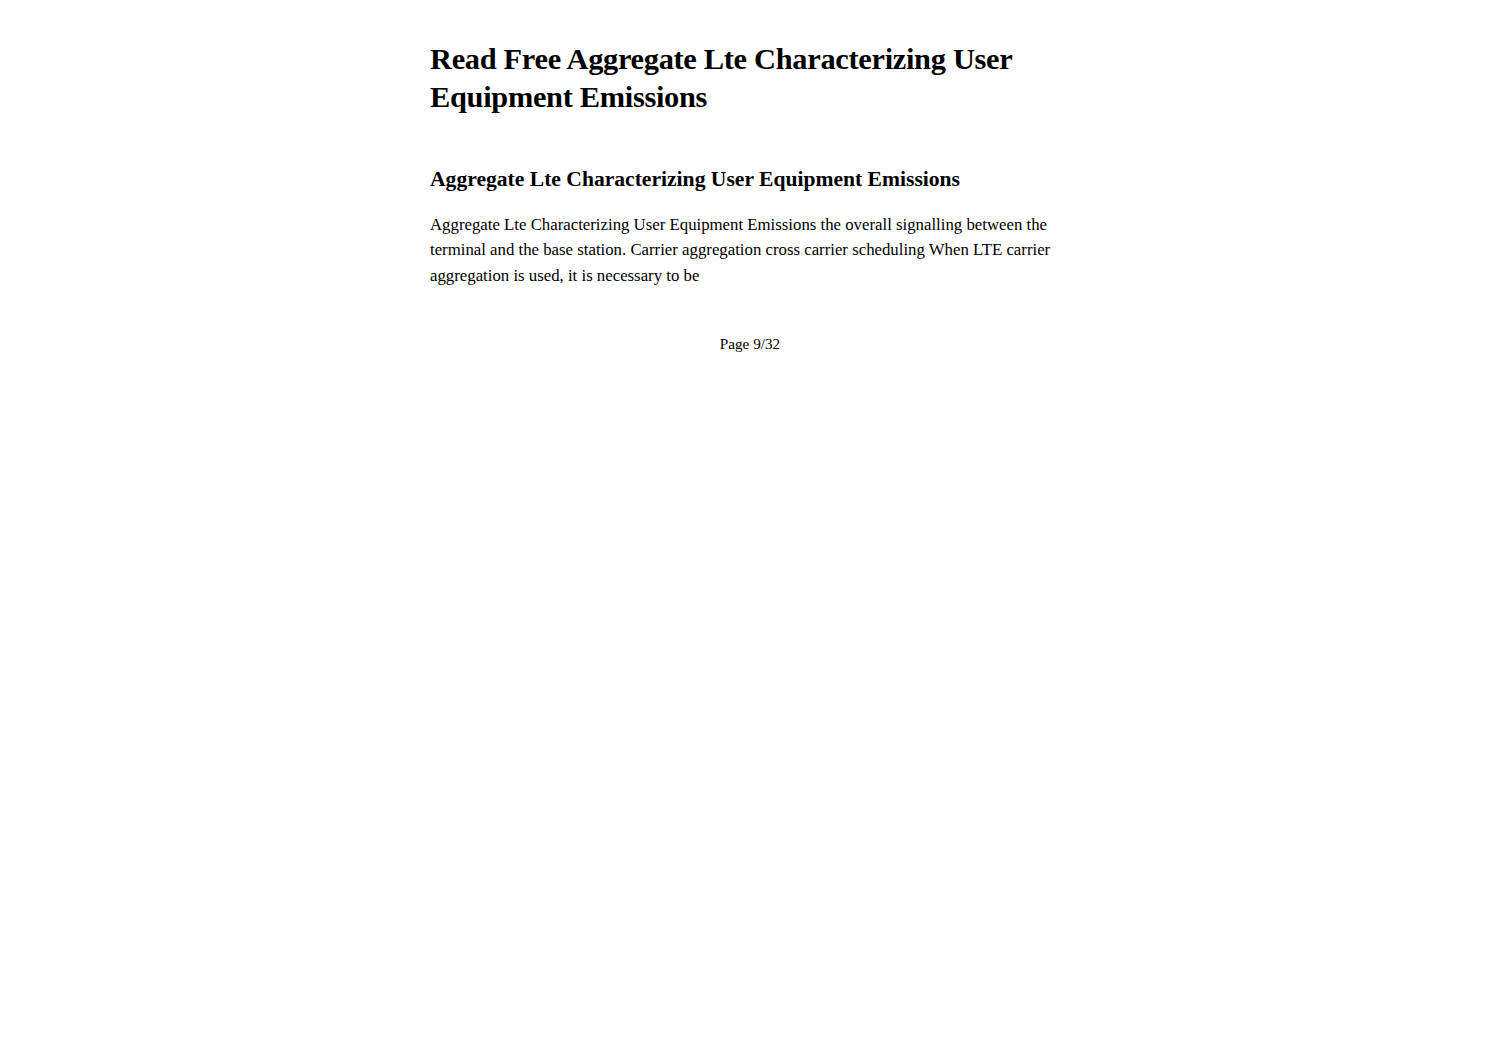Read Free Aggregate Lte Characterizing User Equipment Emissions
Aggregate Lte Characterizing User Equipment Emissions
Aggregate Lte Characterizing User Equipment Emissions the overall signalling between the terminal and the base station. Carrier aggregation cross carrier scheduling When LTE carrier aggregation is used, it is necessary to be
Page 9/32